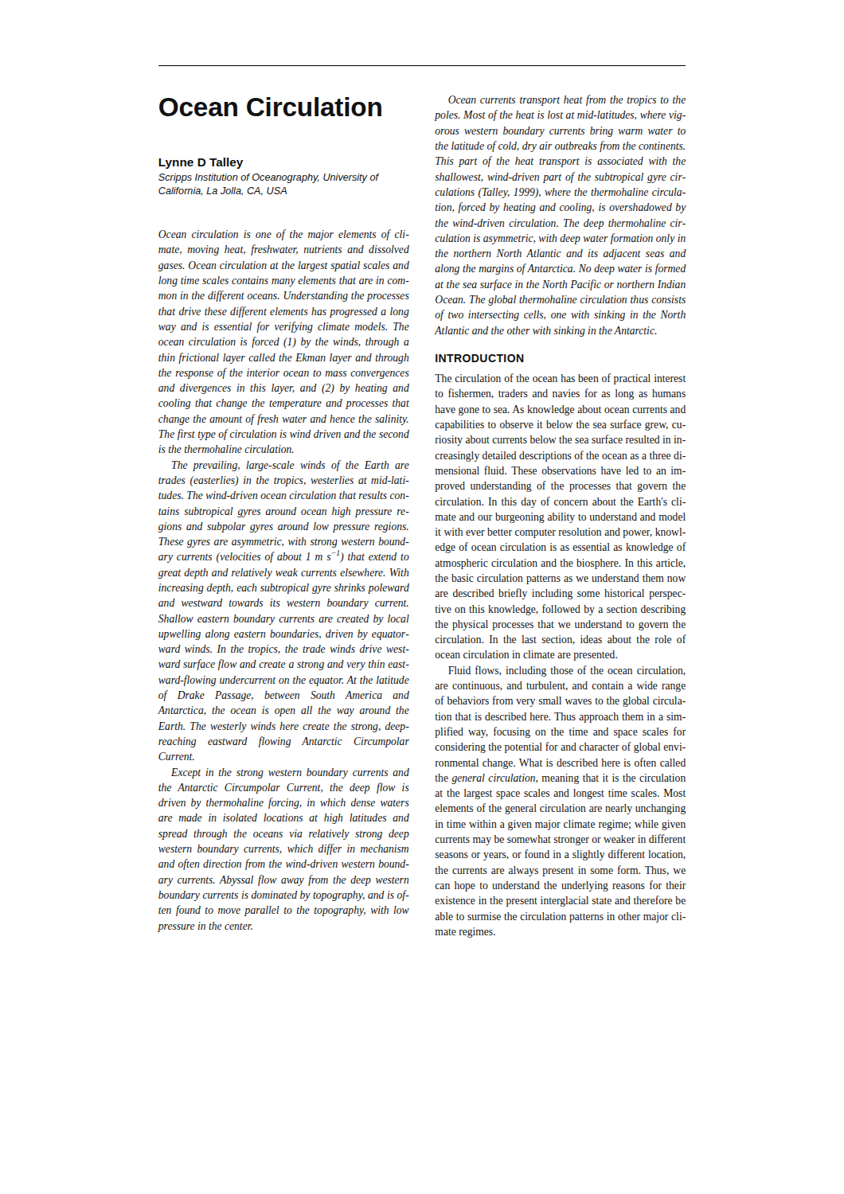Ocean Circulation
Lynne D Talley
Scripps Institution of Oceanography, University of
California, La Jolla, CA, USA
Ocean circulation is one of the major elements of climate, moving heat, freshwater, nutrients and dissolved gases. Ocean circulation at the largest spatial scales and long time scales contains many elements that are in common in the different oceans. Understanding the processes that drive these different elements has progressed a long way and is essential for verifying climate models. The ocean circulation is forced (1) by the winds, through a thin frictional layer called the Ekman layer and through the response of the interior ocean to mass convergences and divergences in this layer, and (2) by heating and cooling that change the temperature and processes that change the amount of fresh water and hence the salinity. The first type of circulation is wind driven and the second is the thermohaline circulation.
The prevailing, large-scale winds of the Earth are trades (easterlies) in the tropics, westerlies at mid-latitudes. The wind-driven ocean circulation that results contains subtropical gyres around ocean high pressure regions and subpolar gyres around low pressure regions. These gyres are asymmetric, with strong western boundary currents (velocities of about 1 m s−1) that extend to great depth and relatively weak currents elsewhere. With increasing depth, each subtropical gyre shrinks poleward and westward towards its western boundary current. Shallow eastern boundary currents are created by local upwelling along eastern boundaries, driven by equatorward winds. In the tropics, the trade winds drive westward surface flow and create a strong and very thin eastward-flowing undercurrent on the equator. At the latitude of Drake Passage, between South America and Antarctica, the ocean is open all the way around the Earth. The westerly winds here create the strong, deep-reaching eastward flowing Antarctic Circumpolar Current.
Except in the strong western boundary currents and the Antarctic Circumpolar Current, the deep flow is driven by thermohaline forcing, in which dense waters are made in isolated locations at high latitudes and spread through the oceans via relatively strong deep western boundary currents, which differ in mechanism and often direction from the wind-driven western boundary currents. Abyssal flow away from the deep western boundary currents is dominated by topography, and is often found to move parallel to the topography, with low pressure in the center.
Ocean currents transport heat from the tropics to the poles. Most of the heat is lost at mid-latitudes, where vigorous western boundary currents bring warm water to the latitude of cold, dry air outbreaks from the continents. This part of the heat transport is associated with the shallowest, wind-driven part of the subtropical gyre circulations (Talley, 1999), where the thermohaline circulation, forced by heating and cooling, is overshadowed by the wind-driven circulation. The deep thermohaline circulation is asymmetric, with deep water formation only in the northern North Atlantic and its adjacent seas and along the margins of Antarctica. No deep water is formed at the sea surface in the North Pacific or northern Indian Ocean. The global thermohaline circulation thus consists of two intersecting cells, one with sinking in the North Atlantic and the other with sinking in the Antarctic.
INTRODUCTION
The circulation of the ocean has been of practical interest to fishermen, traders and navies for as long as humans have gone to sea. As knowledge about ocean currents and capabilities to observe it below the sea surface grew, curiosity about currents below the sea surface resulted in increasingly detailed descriptions of the ocean as a three dimensional fluid. These observations have led to an improved understanding of the processes that govern the circulation. In this day of concern about the Earth's climate and our burgeoning ability to understand and model it with ever better computer resolution and power, knowledge of ocean circulation is as essential as knowledge of atmospheric circulation and the biosphere. In this article, the basic circulation patterns as we understand them now are described briefly including some historical perspective on this knowledge, followed by a section describing the physical processes that we understand to govern the circulation. In the last section, ideas about the role of ocean circulation in climate are presented.
Fluid flows, including those of the ocean circulation, are continuous, and turbulent, and contain a wide range of behaviors from very small waves to the global circulation that is described here. Thus approach them in a simplified way, focusing on the time and space scales for considering the potential for and character of global environmental change. What is described here is often called the general circulation, meaning that it is the circulation at the largest space scales and longest time scales. Most elements of the general circulation are nearly unchanging in time within a given major climate regime; while given currents may be somewhat stronger or weaker in different seasons or years, or found in a slightly different location, the currents are always present in some form. Thus, we can hope to understand the underlying reasons for their existence in the present interglacial state and therefore be able to surmise the circulation patterns in other major climate regimes.